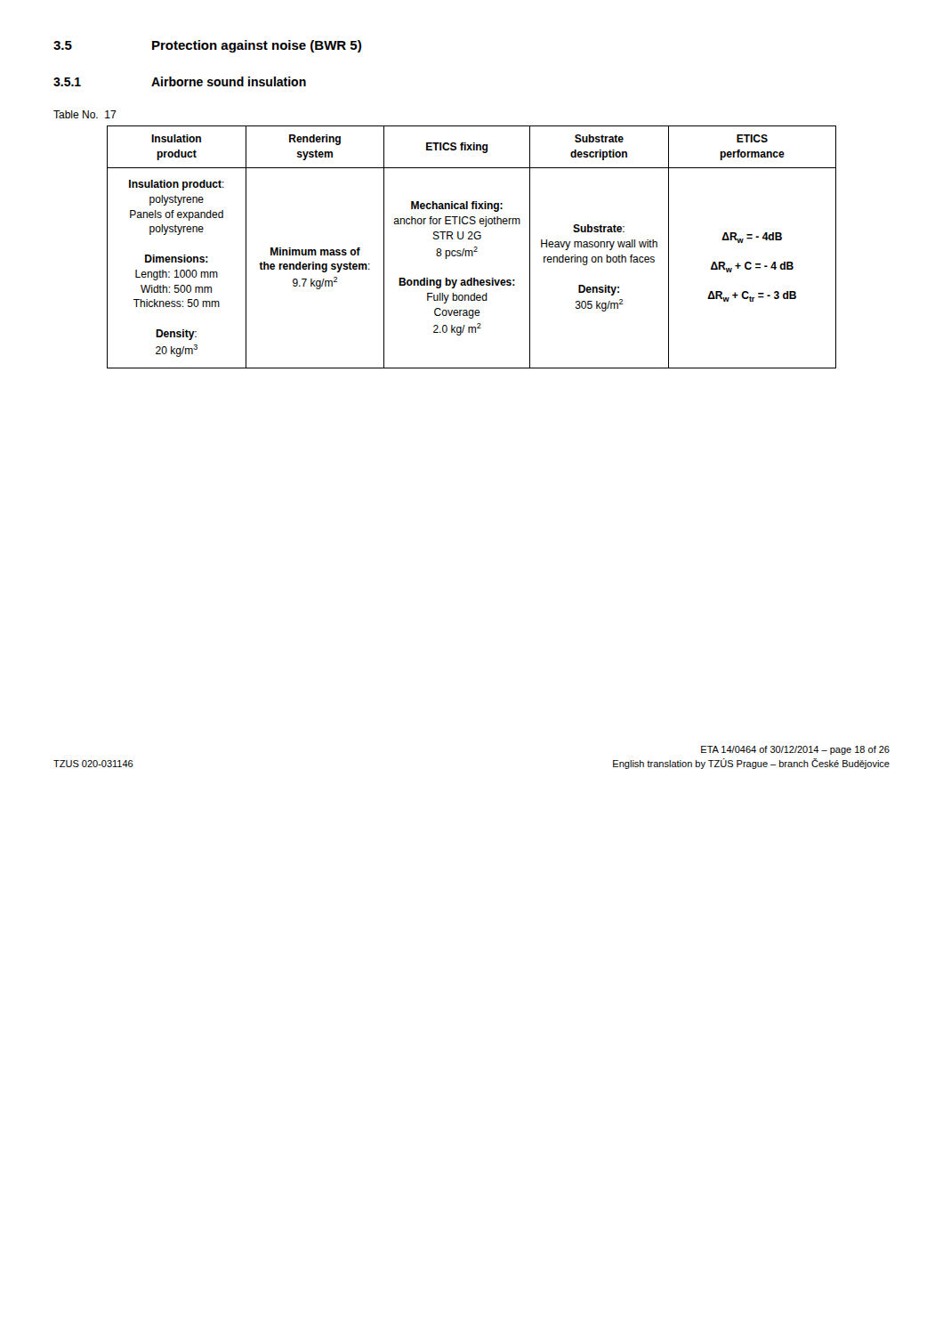3.5 Protection against noise (BWR 5)
3.5.1 Airborne sound insulation
Table No. 17
| Insulation product | Rendering system | ETICS fixing | Substrate description | ETICS performance |
| --- | --- | --- | --- | --- |
| Insulation product : polystyrene Panels of expanded polystyrene Dimensions: Length: 1000 mm Width: 500 mm Thickness: 50 mm Density : 20 kg/m 3 | Minimum mass of the rendering system : 9.7 kg/m 2 | Mechanical fixing: anchor for ETICS ejotherm STR U 2G 8 pcs/m 2 Bonding by adhesives: Fully bonded Coverage 2.0 kg/ m 2 | Substrate : Heavy masonry wall with rendering on both faces Density: 305 kg/m 2 | ΔR w = - 4dB ΔR w + C = - 4 dB ΔR w + C tr = - 3 dB |
TZUS 020-031146
ETA 14/0464 of 30/12/2014 – page 18 of 26
English translation by TZÚS Prague – branch České Budějovice